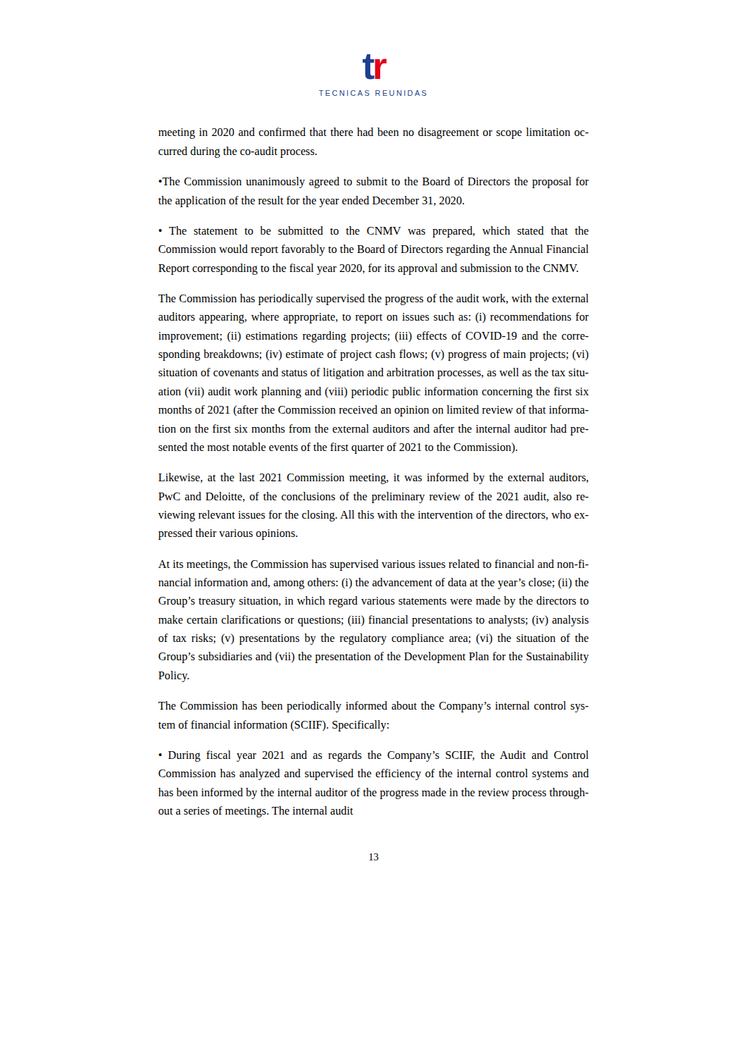tr Tecnicas Reunidas
meeting in 2020 and confirmed that there had been no disagreement or scope limitation occurred during the co-audit process.
•The Commission unanimously agreed to submit to the Board of Directors the proposal for the application of the result for the year ended December 31, 2020.
• The statement to be submitted to the CNMV was prepared, which stated that the Commission would report favorably to the Board of Directors regarding the Annual Financial Report corresponding to the fiscal year 2020, for its approval and submission to the CNMV.
The Commission has periodically supervised the progress of the audit work, with the external auditors appearing, where appropriate, to report on issues such as: (i) recommendations for improvement; (ii) estimations regarding projects; (iii) effects of COVID-19 and the corresponding breakdowns; (iv) estimate of project cash flows; (v) progress of main projects; (vi) situation of covenants and status of litigation and arbitration processes, as well as the tax situation (vii) audit work planning and (viii) periodic public information concerning the first six months of 2021 (after the Commission received an opinion on limited review of that information on the first six months from the external auditors and after the internal auditor had presented the most notable events of the first quarter of 2021 to the Commission).
Likewise, at the last 2021 Commission meeting, it was informed by the external auditors, PwC and Deloitte, of the conclusions of the preliminary review of the 2021 audit, also reviewing relevant issues for the closing. All this with the intervention of the directors, who expressed their various opinions.
At its meetings, the Commission has supervised various issues related to financial and non-financial information and, among others: (i) the advancement of data at the year’s close; (ii) the Group’s treasury situation, in which regard various statements were made by the directors to make certain clarifications or questions; (iii) financial presentations to analysts; (iv) analysis of tax risks; (v) presentations by the regulatory compliance area; (vi) the situation of the Group’s subsidiaries and (vii) the presentation of the Development Plan for the Sustainability Policy.
The Commission has been periodically informed about the Company’s internal control system of financial information (SCIIF). Specifically:
• During fiscal year 2021 and as regards the Company’s SCIIF, the Audit and Control Commission has analyzed and supervised the efficiency of the internal control systems and has been informed by the internal auditor of the progress made in the review process throughout a series of meetings. The internal audit
13